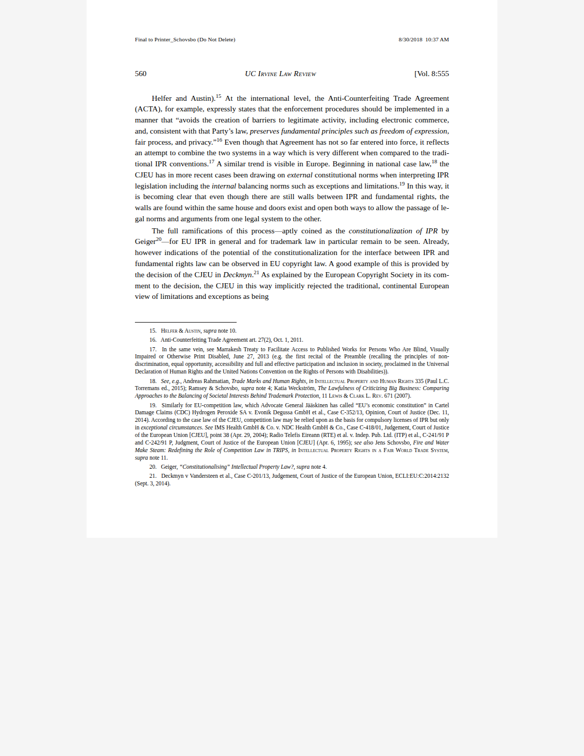Final to Printer_Schovsbo (Do Not Delete) 8/30/2018 10:37 AM
560 UC Irvine Law Review [Vol. 8:555
Helfer and Austin).15 At the international level, the Anti-Counterfeiting Trade Agreement (ACTA), for example, expressly states that the enforcement procedures should be implemented in a manner that “avoids the creation of barriers to legitimate activity, including electronic commerce, and, consistent with that Party’s law, preserves fundamental principles such as freedom of expression, fair process, and privacy.”16 Even though that Agreement has not so far entered into force, it reflects an attempt to combine the two systems in a way which is very different when compared to the traditional IPR conventions.17 A similar trend is visible in Europe. Beginning in national case law,18 the CJEU has in more recent cases been drawing on external constitutional norms when interpreting IPR legislation including the internal balancing norms such as exceptions and limitations.19 In this way, it is becoming clear that even though there are still walls between IPR and fundamental rights, the walls are found within the same house and doors exist and open both ways to allow the passage of legal norms and arguments from one legal system to the other.
The full ramifications of this process—aptly coined as the constitutionalization of IPR by Geiger20—for EU IPR in general and for trademark law in particular remain to be seen. Already, however indications of the potential of the constitutionalization for the interface between IPR and fundamental rights law can be observed in EU copyright law. A good example of this is provided by the decision of the CJEU in Deckmyn.21 As explained by the European Copyright Society in its comment to the decision, the CJEU in this way implicitly rejected the traditional, continental European view of limitations and exceptions as being
15. Helfer & Austin, supra note 10.
16. Anti-Counterfeiting Trade Agreement art. 27(2), Oct. 1, 2011.
17. In the same vein, see Marrakesh Treaty to Facilitate Access to Published Works for Persons Who Are Blind, Visually Impaired or Otherwise Print Disabled, June 27, 2013 (e.g. the first recital of the Preamble (recalling the principles of non-discrimination, equal opportunity, accessibility and full and effective participation and inclusion in society, proclaimed in the Universal Declaration of Human Rights and the United Nations Convention on the Rights of Persons with Disabilities)).
18. See, e.g., Andreas Rahmatian, Trade Marks and Human Rights, in Intellectual Property and Human Rights 335 (Paul L.C. Torremans ed., 2015); Ramsey & Schovsbo, supra note 4; Katia Weckström, The Lawfulness of Criticizing Big Business: Comparing Approaches to the Balancing of Societal Interests Behind Trademark Protection, 11 Lewis & Clark L. Rev. 671 (2007).
19. Similarly for EU-competition law, which Advocate General Jääskinen has called “EU’s economic constitution” in Cartel Damage Claims (CDC) Hydrogen Peroxide SA v. Evonik Degussa GmbH et al., Case C-352/13, Opinion, Court of Justice (Dec. 11, 2014). According to the case law of the CJEU, competition law may be relied upon as the basis for compulsory licenses of IPR but only in exceptional circumstances. See IMS Health GmbH & Co. v. NDC Health GmbH & Co., Case C-418/01, Judgement, Court of Justice of the European Union [CJEU], point 38 (Apr. 29, 2004); Radio Telefis Eireann (RTE) et al. v. Indep. Pub. Ltd. (ITP) et al., C-241/91 P and C-242/91 P, Judgment, Court of Justice of the European Union [CJEU] (Apr. 6, 1995); see also Jens Schovsbo, Fire and Water Make Steam: Redefining the Role of Competition Law in TRIPS, in Intellectual Property Rights in a Fair World Trade System, supra note 11.
20. Geiger, “Constitutionalising” Intellectual Property Law?, supra note 4.
21. Deckmyn v Vandersteen et al., Case C-201/13, Judgement, Court of Justice of the European Union, ECLI:EU:C:2014:2132 (Sept. 3, 2014).